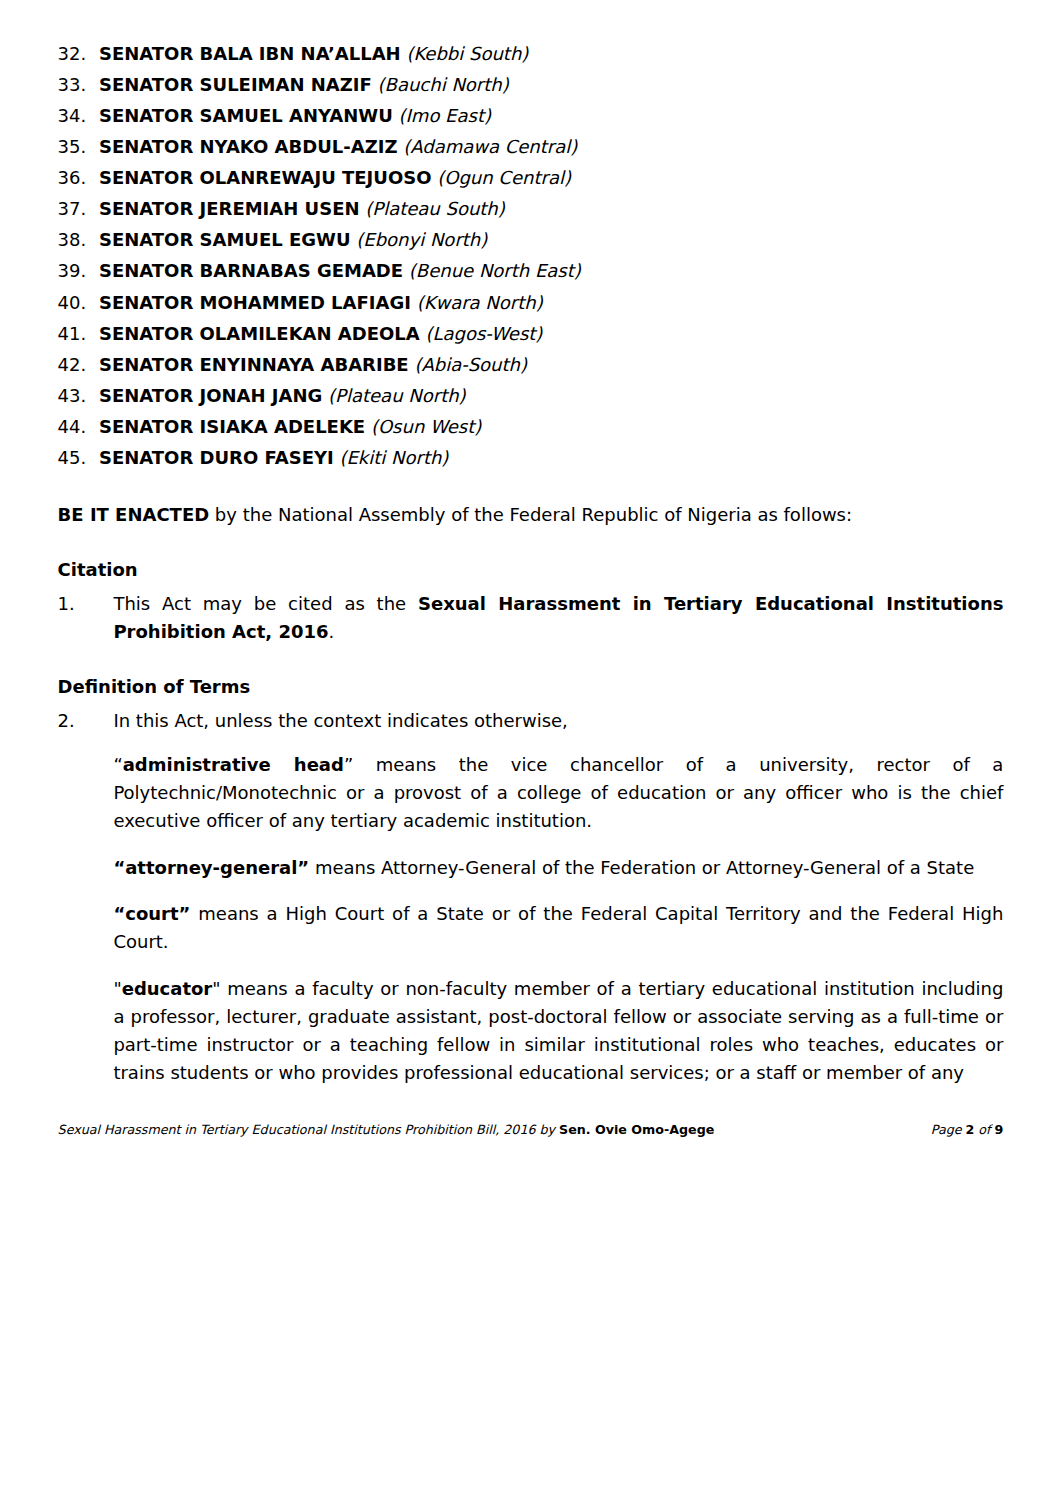Senator Bala Ibn Na’Allah (Kebbi South)
Senator Suleiman Nazif (Bauchi North)
Senator Samuel Anyanwu (Imo East)
Senator Nyako Abdul-Aziz (Adamawa Central)
Senator Olanrewaju Tejuoso (Ogun Central)
Senator Jeremiah Usen (Plateau South)
Senator Samuel Egwu (Ebonyi North)
Senator Barnabas Gemade (Benue North East)
Senator Mohammed Lafiagi (Kwara North)
Senator Olamilekan Adeola (Lagos-West)
Senator Enyinnaya Abaribe (Abia-South)
Senator Jonah Jang (Plateau North)
Senator Isiaka Adeleke (Osun West)
Senator Duro Faseyi (Ekiti North)
BE IT ENACTED by the National Assembly of the Federal Republic of Nigeria as follows:
Citation
1. This Act may be cited as the Sexual Harassment in Tertiary Educational Institutions Prohibition Act, 2016.
Definition of Terms
2. In this Act, unless the context indicates otherwise,
“administrative head” means the vice chancellor of a university, rector of a Polytechnic/Monotechnic or a provost of a college of education or any officer who is the chief executive officer of any tertiary academic institution.
“attorney-general” means Attorney-General of the Federation or Attorney-General of a State
“court” means a High Court of a State or of the Federal Capital Territory and the Federal High Court.
"educator" means a faculty or non-faculty member of a tertiary educational institution including a professor, lecturer, graduate assistant, post-doctoral fellow or associate serving as a full-time or part-time instructor or a teaching fellow in similar institutional roles who teaches, educates or trains students or who provides professional educational services; or a staff or member of any
Sexual Harassment in Tertiary Educational Institutions Prohibition Bill, 2016 by Sen. Ovie Omo-Agege Page 2 of 9